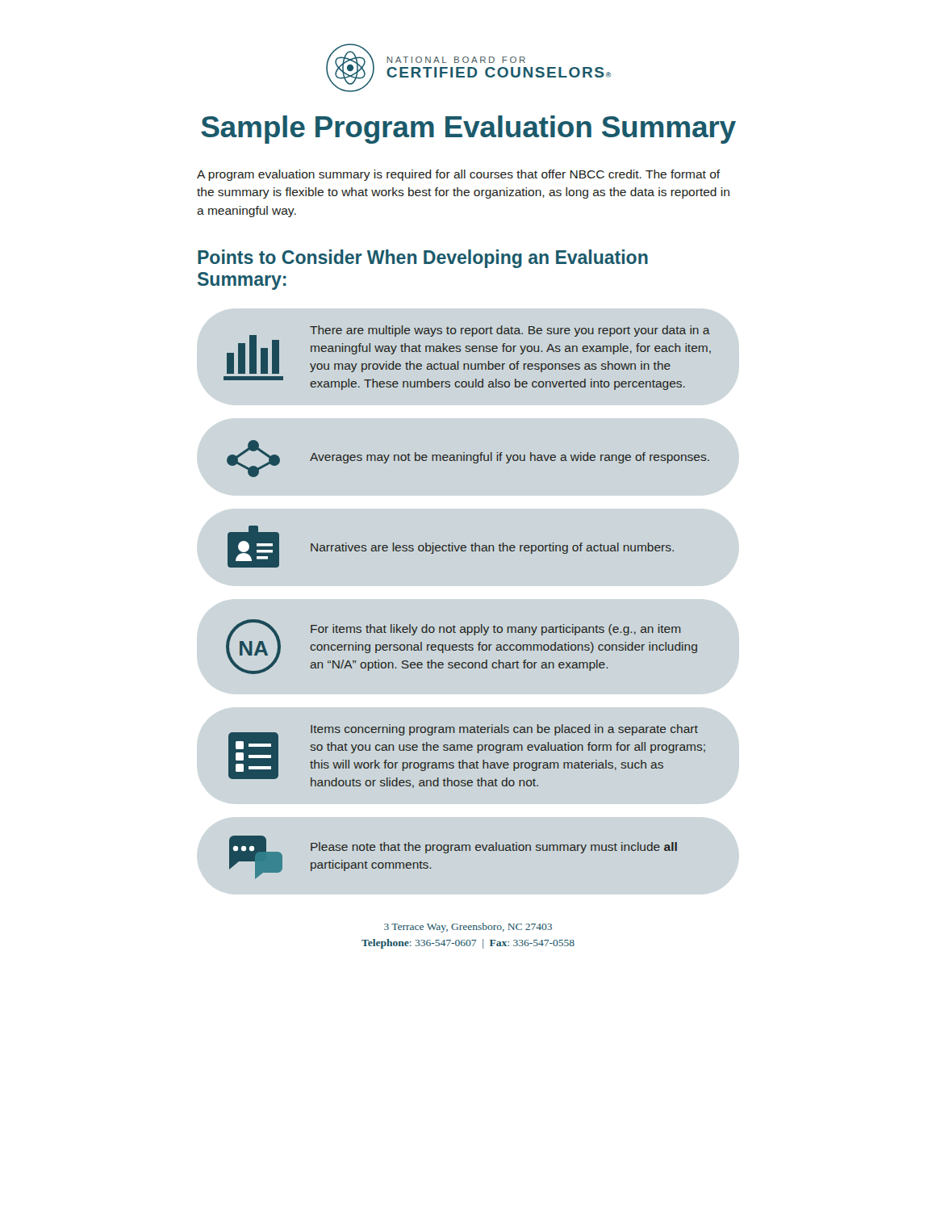NATIONAL BOARD FOR
CERTIFIED COUNSELORS®
Sample Program Evaluation Summary
A program evaluation summary is required for all courses that offer NBCC credit. The format of the summary is flexible to what works best for the organization, as long as the data is reported in a meaningful way.
Points to Consider When Developing an Evaluation Summary:
There are multiple ways to report data. Be sure you report your data in a meaningful way that makes sense for you. As an example, for each item, you may provide the actual number of responses as shown in the example. These numbers could also be converted into percentages.
Averages may not be meaningful if you have a wide range of responses.
Narratives are less objective than the reporting of actual numbers.
NA
For items that likely do not apply to many participants (e.g., an item concerning personal requests for accommodations) consider including an “N/A” option. See the second chart for an example.
Items concerning program materials can be placed in a separate chart so that you can use the same program evaluation form for all programs; this will work for programs that have program materials, such as handouts or slides, and those that do not.
Please note that the program evaluation summary must include all participant comments.
3 Terrace Way, Greensboro, NC 27403
Telephone: 336-547-0607 | Fax: 336-547-0558